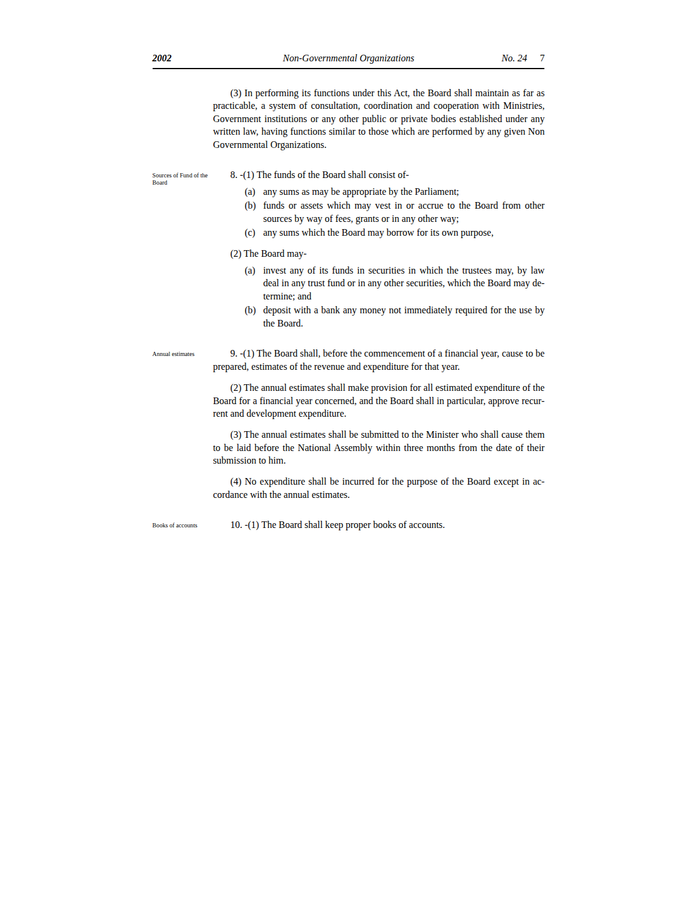2002
Non-Governmental Organizations
No. 24
7
(3) In performing its functions under this Act, the Board shall maintain as far as practicable, a system of consultation, coordination and cooperation with Ministries, Government institutions or any other public or private bodies established under any written law, having functions similar to those which are performed by any given Non Governmental Organizations.
Sources of Fund of the Board
8. -(1) The funds of the Board shall consist of-
(a) any sums as may be appropriate by the Parliament;
(b) funds or assets which may vest in or accrue to the Board from other sources by way of fees, grants or in any other way;
(c) any sums which the Board may borrow for its own purpose,
(2) The Board may-
(a) invest any of its funds in securities in which the trustees may, by law deal in any trust fund or in any other securities, which the Board may determine; and
(b) deposit with a bank any money not immediately required for the use by the Board.
Annual estimates
9. -(1) The Board shall, before the commencement of a financial year, cause to be prepared, estimates of the revenue and expenditure for that year.
(2) The annual estimates shall make provision for all estimated expenditure of the Board for a financial year concerned, and the Board shall in particular, approve recurrent and development expenditure.
(3) The annual estimates shall be submitted to the Minister who shall cause them to be laid before the National Assembly within three months from the date of their submission to him.
(4) No expenditure shall be incurred for the purpose of the Board except in accordance with the annual estimates.
Books of accounts
10. -(1) The Board shall keep proper books of accounts.